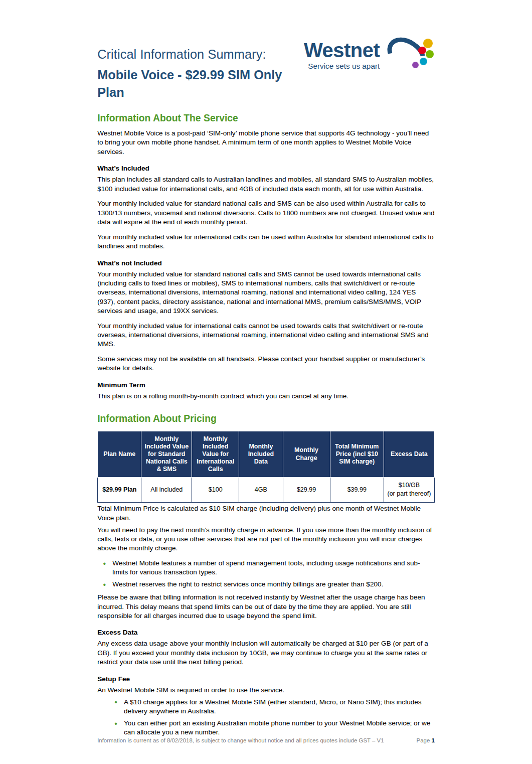Critical Information Summary:
Mobile Voice - $29.99 SIM Only Plan
Westnet
Service sets us apart
Information About The Service
Westnet Mobile Voice is a post-paid ‘SIM-only’ mobile phone service that supports 4G technology - you’ll need to bring your own mobile phone handset. A minimum term of one month applies to Westnet Mobile Voice services.
What’s Included
This plan includes all standard calls to Australian landlines and mobiles, all standard SMS to Australian mobiles, $100 included value for international calls, and 4GB of included data each month, all for use within Australia.
Your monthly included value for standard national calls and SMS can be also used within Australia for calls to 1300/13 numbers, voicemail and national diversions. Calls to 1800 numbers are not charged. Unused value and data will expire at the end of each monthly period.
Your monthly included value for international calls can be used within Australia for standard international calls to landlines and mobiles.
What’s not Included
Your monthly included value for standard national calls and SMS cannot be used towards international calls (including calls to fixed lines or mobiles), SMS to international numbers, calls that switch/divert or re-route overseas, international diversions, international roaming, national and international video calling, 124 YES (937), content packs, directory assistance, national and international MMS, premium calls/SMS/MMS, VOIP services and usage, and 19XX services.
Your monthly included value for international calls cannot be used towards calls that switch/divert or re-route overseas, international diversions, international roaming, international video calling and international SMS and MMS.
Some services may not be available on all handsets. Please contact your handset supplier or manufacturer’s website for details.
Minimum Term
This plan is on a rolling month-by-month contract which you can cancel at any time.
Information About Pricing
| Plan Name | Monthly Included Value for Standard National Calls & SMS | Monthly Included Value for International Calls | Monthly Included Data | Monthly Charge | Total Minimum Price (incl $10 SIM charge) | Excess Data |
| --- | --- | --- | --- | --- | --- | --- |
| $29.99 Plan | All included | $100 | 4GB | $29.99 | $39.99 | $10/GB (or part thereof) |
Total Minimum Price is calculated as $10 SIM charge (including delivery) plus one month of Westnet Mobile Voice plan.
You will need to pay the next month’s monthly charge in advance. If you use more than the monthly inclusion of calls, texts or data, or you use other services that are not part of the monthly inclusion you will incur charges above the monthly charge.
Westnet Mobile features a number of spend management tools, including usage notifications and sub-limits for various transaction types.
Westnet reserves the right to restrict services once monthly billings are greater than $200.
Please be aware that billing information is not received instantly by Westnet after the usage charge has been incurred. This delay means that spend limits can be out of date by the time they are applied. You are still responsible for all charges incurred due to usage beyond the spend limit.
Excess Data
Any excess data usage above your monthly inclusion will automatically be charged at $10 per GB (or part of a GB). If you exceed your monthly data inclusion by 10GB, we may continue to charge you at the same rates or restrict your data use until the next billing period.
Setup Fee
An Westnet Mobile SIM is required in order to use the service.
A $10 charge applies for a Westnet Mobile SIM (either standard, Micro, or Nano SIM); this includes delivery anywhere in Australia.
You can either port an existing Australian mobile phone number to your Westnet Mobile service; or we can allocate you a new number.
Information is current as of 8/02/2018, is subject to change without notice and all prices quotes include GST – V1
Page 1